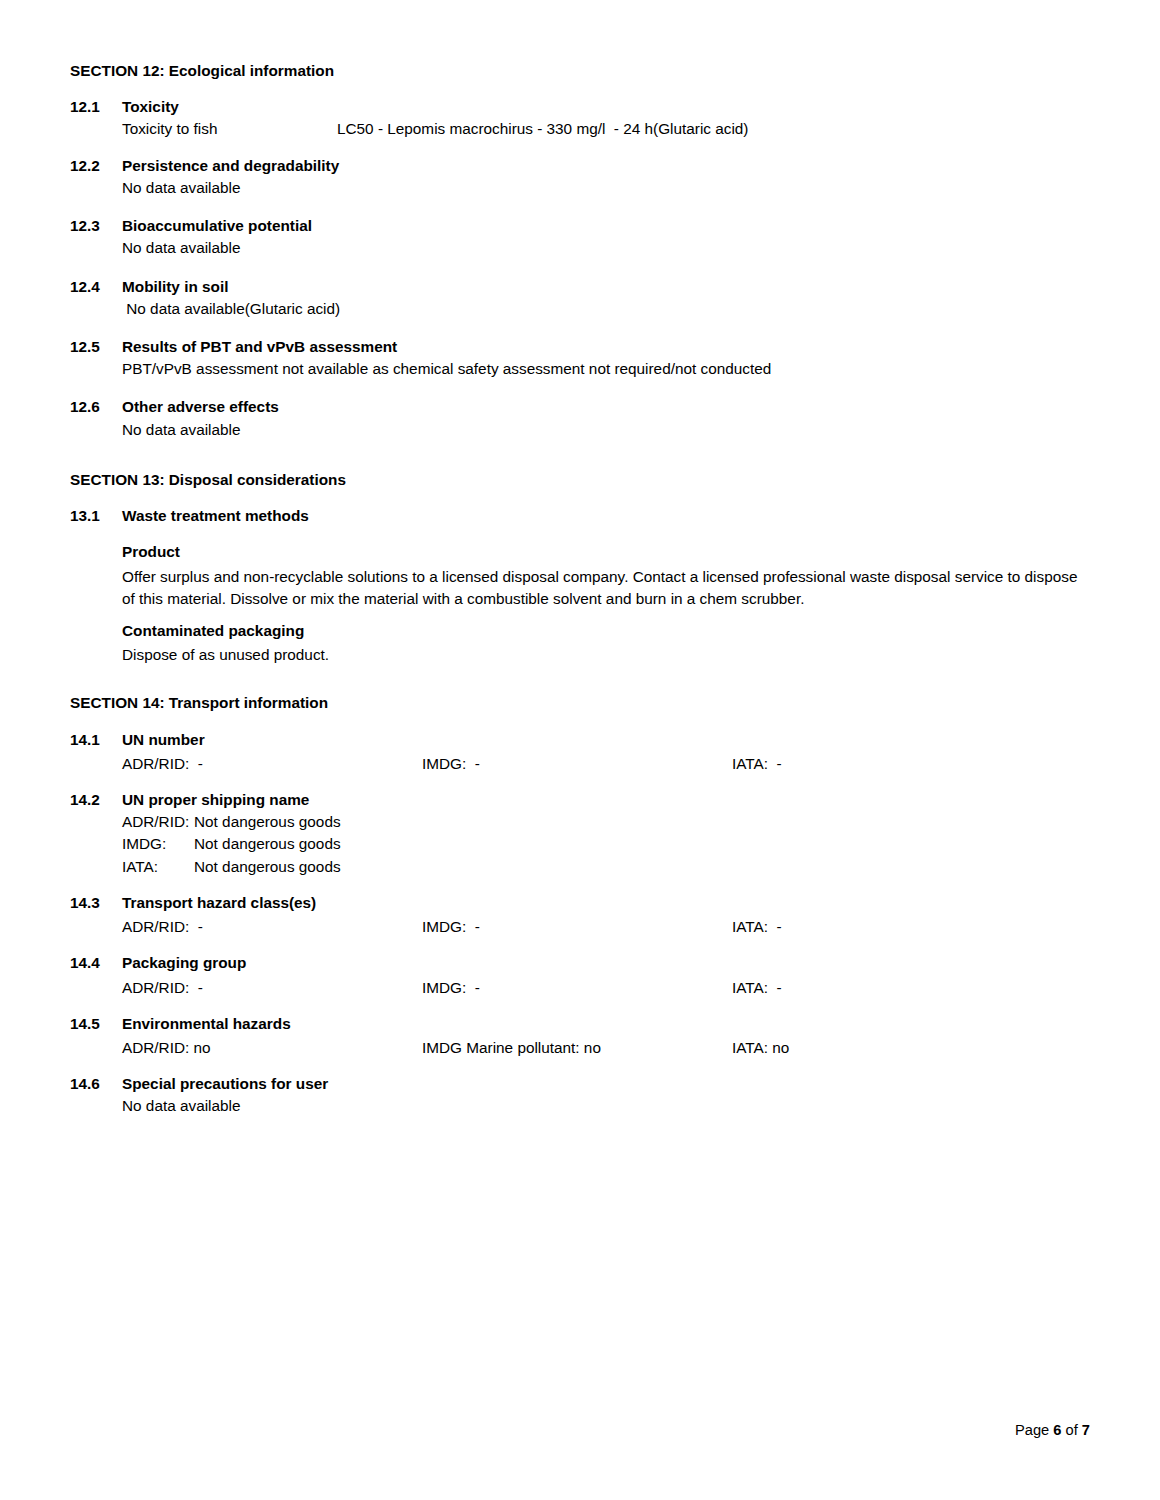SECTION 12: Ecological information
12.1
Toxicity
Toxicity to fish
LC50 - Lepomis macrochirus - 330 mg/l - 24 h(Glutaric acid)
12.2
Persistence and degradability
No data available
12.3
Bioaccumulative potential
No data available
12.4
Mobility in soil
No data available(Glutaric acid)
12.5
Results of PBT and vPvB assessment
PBT/vPvB assessment not available as chemical safety assessment not required/not conducted
12.6
Other adverse effects
No data available
SECTION 13: Disposal considerations
13.1
Waste treatment methods
Product
Offer surplus and non-recyclable solutions to a licensed disposal company. Contact a licensed professional waste disposal service to dispose of this material. Dissolve or mix the material with a combustible solvent and burn in a chem scrubber.
Contaminated packaging
Dispose of as unused product.
SECTION 14: Transport information
14.1
UN number
ADR/RID: -
IMDG: -
IATA: -
14.2
UN proper shipping name
ADR/RID:
Not dangerous goods
IMDG:
Not dangerous goods
IATA:
Not dangerous goods
14.3
Transport hazard class(es)
ADR/RID: -
IMDG: -
IATA: -
14.4
Packaging group
ADR/RID: -
IMDG: -
IATA: -
14.5
Environmental hazards
ADR/RID: no
IMDG Marine pollutant: no
IATA: no
14.6
Special precautions for user
No data available
Page 6 of 7